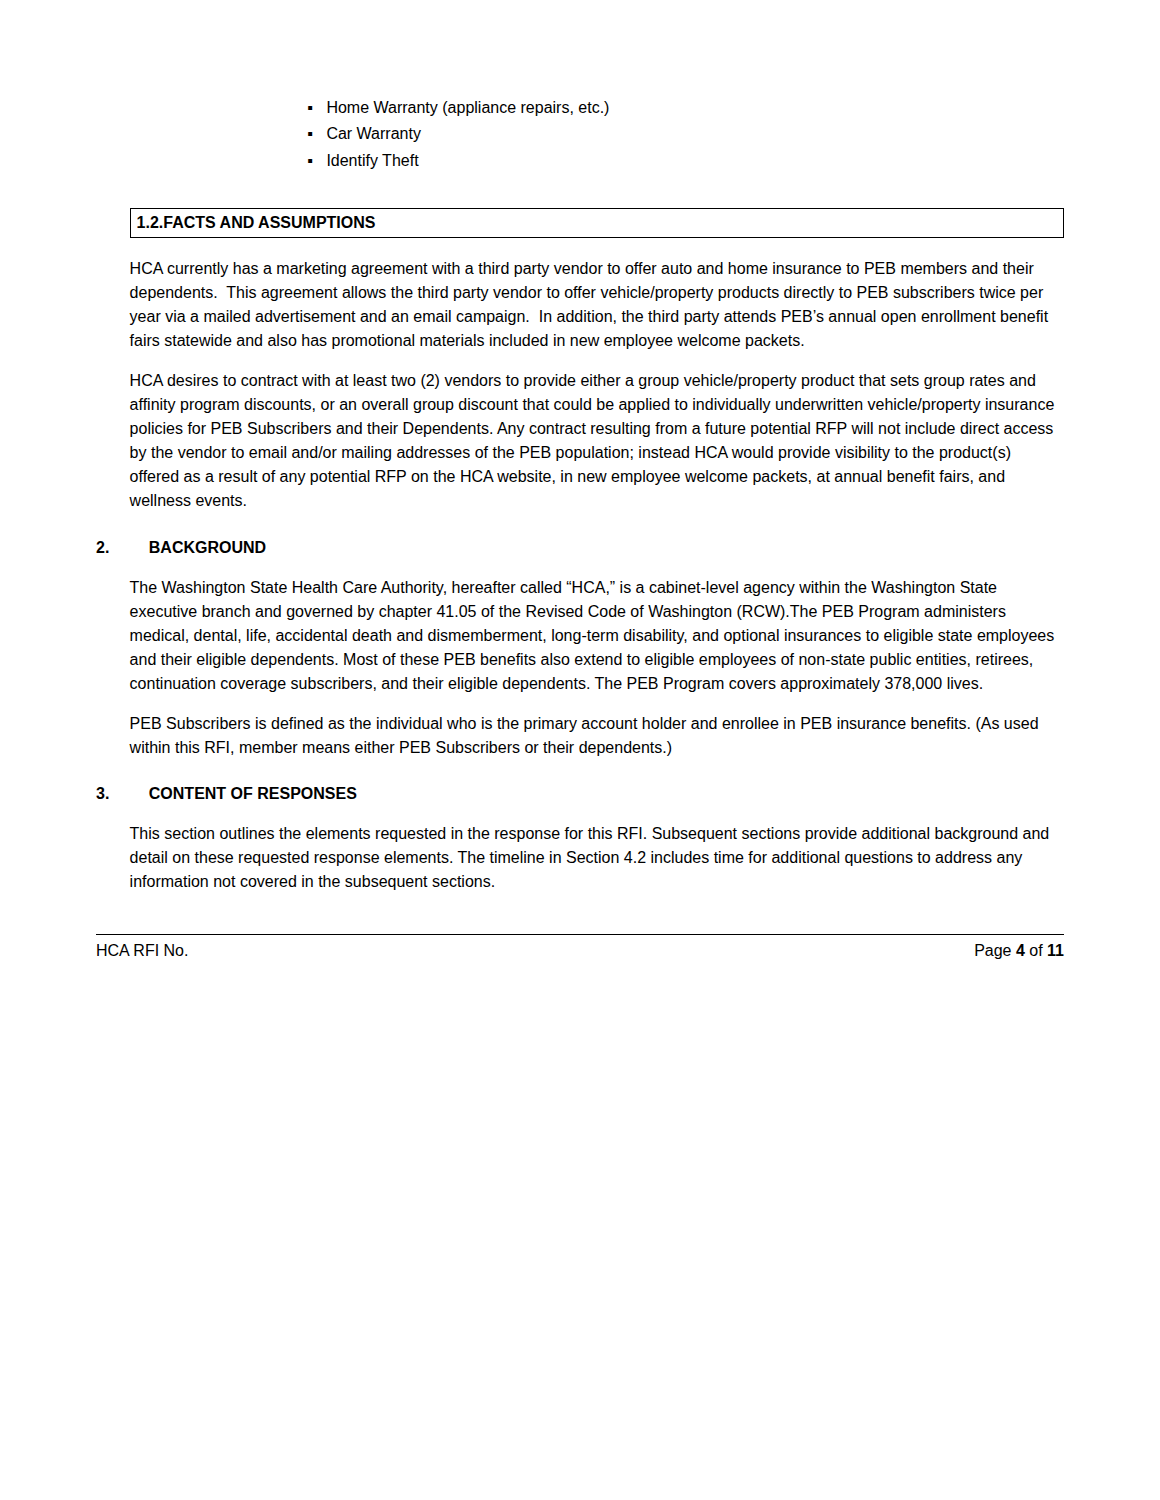Home Warranty (appliance repairs, etc.)
Car Warranty
Identify Theft
1.2.FACTS AND ASSUMPTIONS
HCA currently has a marketing agreement with a third party vendor to offer auto and home insurance to PEB members and their dependents. This agreement allows the third party vendor to offer vehicle/property products directly to PEB subscribers twice per year via a mailed advertisement and an email campaign. In addition, the third party attends PEB’s annual open enrollment benefit fairs statewide and also has promotional materials included in new employee welcome packets.
HCA desires to contract with at least two (2) vendors to provide either a group vehicle/property product that sets group rates and affinity program discounts, or an overall group discount that could be applied to individually underwritten vehicle/property insurance policies for PEB Subscribers and their Dependents. Any contract resulting from a future potential RFP will not include direct access by the vendor to email and/or mailing addresses of the PEB population; instead HCA would provide visibility to the product(s) offered as a result of any potential RFP on the HCA website, in new employee welcome packets, at annual benefit fairs, and wellness events.
2. BACKGROUND
The Washington State Health Care Authority, hereafter called “HCA,” is a cabinet-level agency within the Washington State executive branch and governed by chapter 41.05 of the Revised Code of Washington (RCW).The PEB Program administers medical, dental, life, accidental death and dismemberment, long-term disability, and optional insurances to eligible state employees and their eligible dependents. Most of these PEB benefits also extend to eligible employees of non-state public entities, retirees, continuation coverage subscribers, and their eligible dependents. The PEB Program covers approximately 378,000 lives.
PEB Subscribers is defined as the individual who is the primary account holder and enrollee in PEB insurance benefits. (As used within this RFI, member means either PEB Subscribers or their dependents.)
3. CONTENT OF RESPONSES
This section outlines the elements requested in the response for this RFI. Subsequent sections provide additional background and detail on these requested response elements. The timeline in Section 4.2 includes time for additional questions to address any information not covered in the subsequent sections.
HCA RFI No.
Page 4 of 11